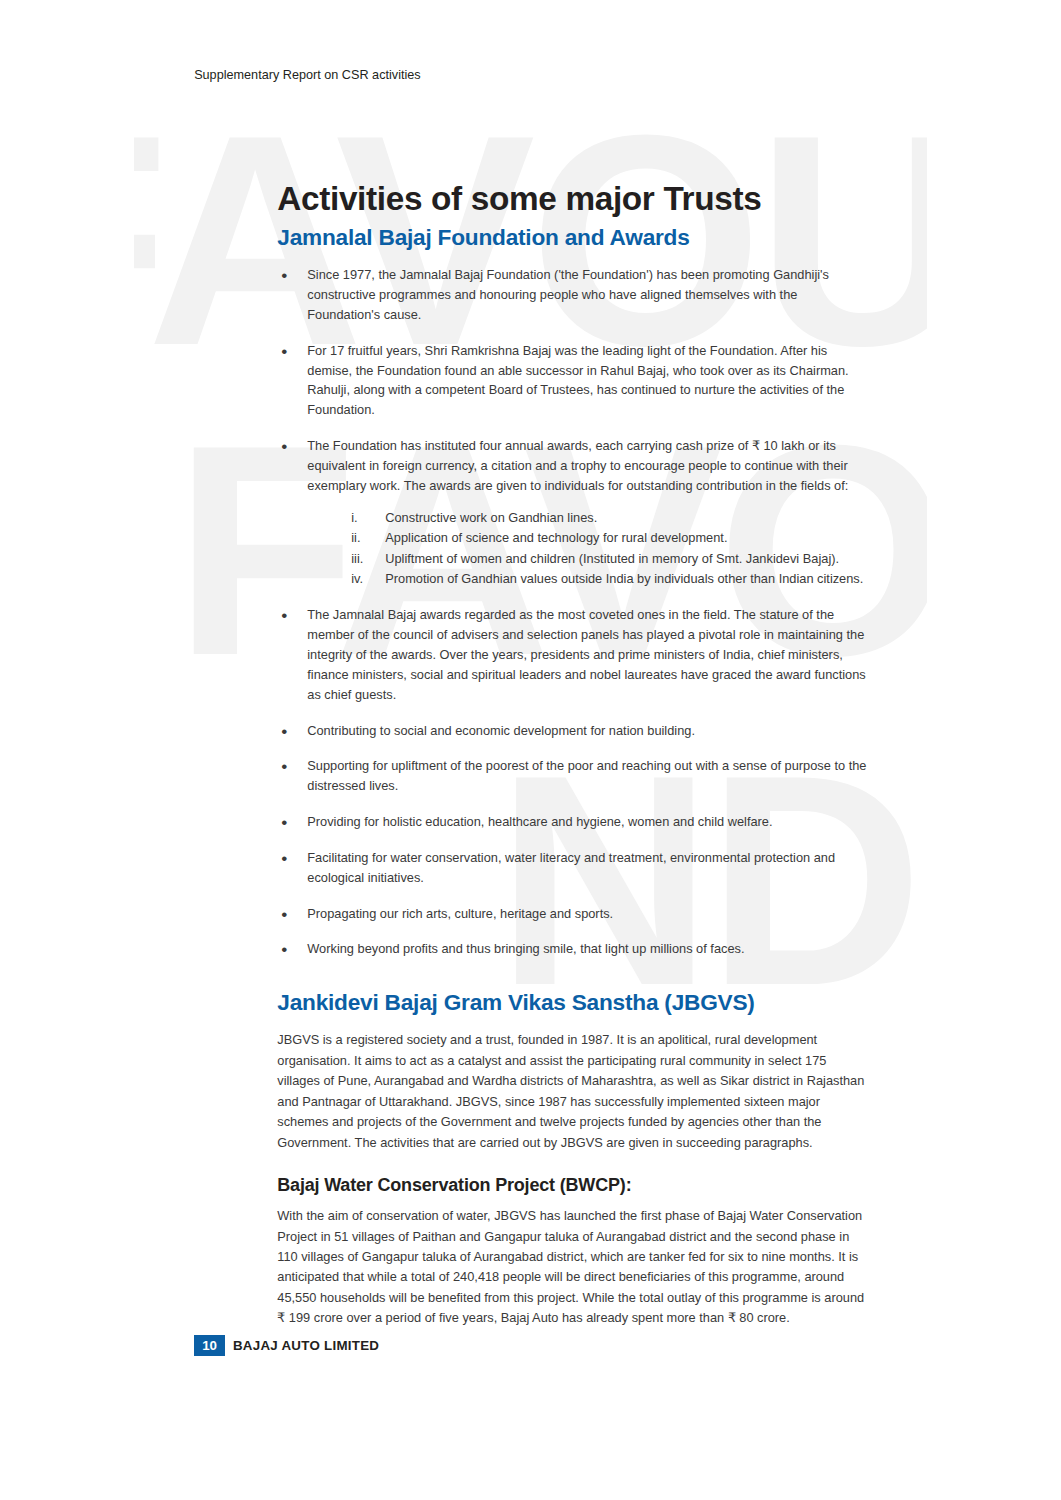FAVOU
FAVOU
ND
Supplementary Report on CSR activities
Activities of some major Trusts
Jamnalal Bajaj Foundation and Awards
Since 1977, the Jamnalal Bajaj Foundation ('the Foundation') has been promoting Gandhiji's constructive programmes and honouring people who have aligned themselves with the Foundation's cause.
For 17 fruitful years, Shri Ramkrishna Bajaj was the leading light of the Foundation. After his demise, the Foundation found an able successor in Rahul Bajaj, who took over as its Chairman. Rahulji, along with a competent Board of Trustees, has continued to nurture the activities of the Foundation.
The Foundation has instituted four annual awards, each carrying cash prize of ₹ 10 lakh or its equivalent in foreign currency, a citation and a trophy to encourage people to continue with their exemplary work. The awards are given to individuals for outstanding contribution in the fields of:
i. Constructive work on Gandhian lines.
ii. Application of science and technology for rural development.
iii. Upliftment of women and children (Instituted in memory of Smt. Jankidevi Bajaj).
iv. Promotion of Gandhian values outside India by individuals other than Indian citizens.
The Jamnalal Bajaj awards regarded as the most coveted ones in the field. The stature of the member of the council of advisers and selection panels has played a pivotal role in maintaining the integrity of the awards. Over the years, presidents and prime ministers of India, chief ministers, finance ministers, social and spiritual leaders and nobel laureates have graced the award functions as chief guests.
Contributing to social and economic development for nation building.
Supporting for upliftment of the poorest of the poor and reaching out with a sense of purpose to the distressed lives.
Providing for holistic education, healthcare and hygiene, women and child welfare.
Facilitating for water conservation, water literacy and treatment, environmental protection and ecological initiatives.
Propagating our rich arts, culture, heritage and sports.
Working beyond profits and thus bringing smile, that light up millions of faces.
Jankidevi Bajaj Gram Vikas Sanstha (JBGVS)
JBGVS is a registered society and a trust, founded in 1987. It is an apolitical, rural development organisation. It aims to act as a catalyst and assist the participating rural community in select 175 villages of Pune, Aurangabad and Wardha districts of Maharashtra, as well as Sikar district in Rajasthan and Pantnagar of Uttarakhand. JBGVS, since 1987 has successfully implemented sixteen major schemes and projects of the Government and twelve projects funded by agencies other than the Government. The activities that are carried out by JBGVS are given in succeeding paragraphs.
Bajaj Water Conservation Project (BWCP):
With the aim of conservation of water, JBGVS has launched the first phase of Bajaj Water Conservation Project in 51 villages of Paithan and Gangapur taluka of Aurangabad district and the second phase in 110 villages of Gangapur taluka of Aurangabad district, which are tanker fed for six to nine months. It is anticipated that while a total of 240,418 people will be direct beneficiaries of this programme, around 45,550 households will be benefited from this project. While the total outlay of this programme is around ₹ 199 crore over a period of five years, Bajaj Auto has already spent more than ₹ 80 crore.
10 BAJAJ AUTO LIMITED